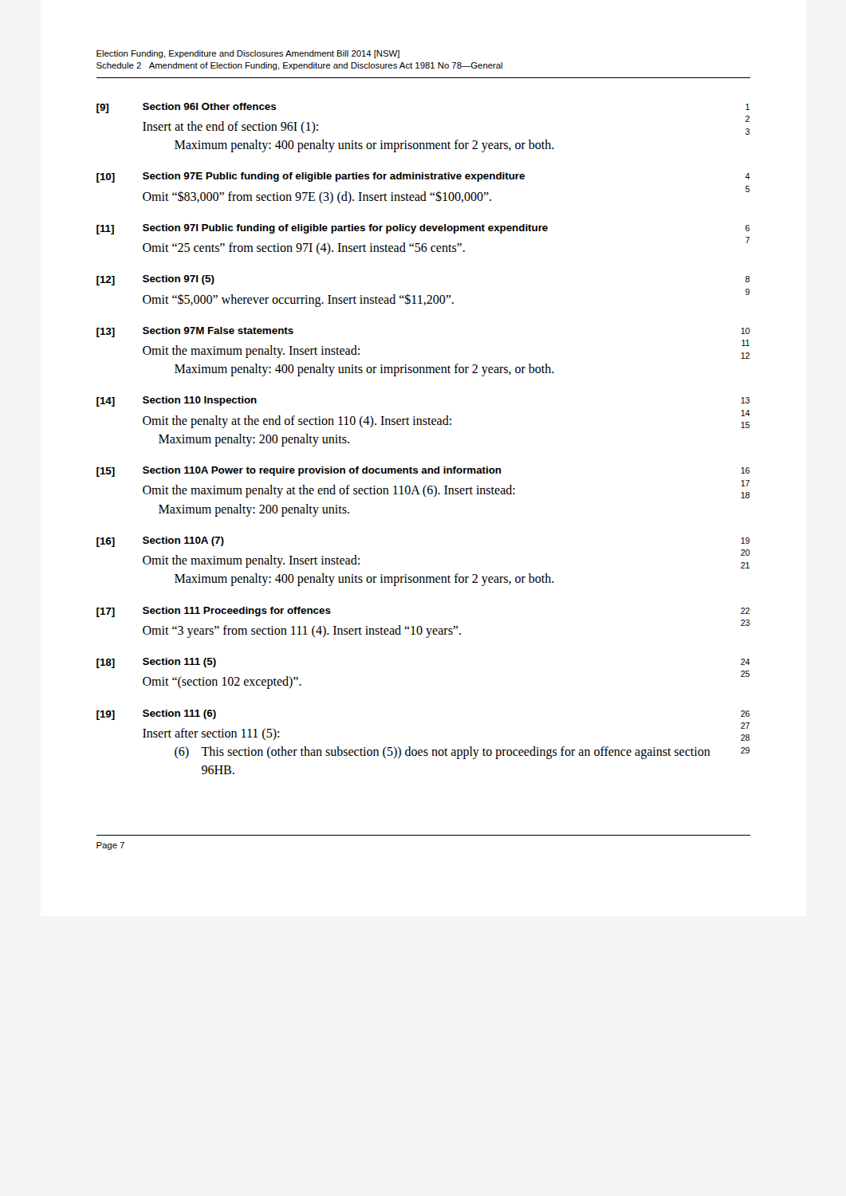Election Funding, Expenditure and Disclosures Amendment Bill 2014 [NSW]
Schedule 2 Amendment of Election Funding, Expenditure and Disclosures Act 1981 No 78—General
[9]
Section 96I Other offences
Insert at the end of section 96I (1):
Maximum penalty: 400 penalty units or imprisonment for 2 years, or both.
123
[10]
Section 97E Public funding of eligible parties for administrative expenditure
Omit “$83,000” from section 97E (3) (d). Insert instead “$100,000”.
45
[11]
Section 97I Public funding of eligible parties for policy development expenditure
Omit “25 cents” from section 97I (4). Insert instead “56 cents”.
67
[12]
Section 97I (5)
Omit “$5,000” wherever occurring. Insert instead “$11,200”.
89
[13]
Section 97M False statements
Omit the maximum penalty. Insert instead:
Maximum penalty: 400 penalty units or imprisonment for 2 years, or both.
101112
[14]
Section 110 Inspection
Omit the penalty at the end of section 110 (4). Insert instead:
Maximum penalty: 200 penalty units.
131415
[15]
Section 110A Power to require provision of documents and information
Omit the maximum penalty at the end of section 110A (6). Insert instead:
Maximum penalty: 200 penalty units.
161718
[16]
Section 110A (7)
Omit the maximum penalty. Insert instead:
Maximum penalty: 400 penalty units or imprisonment for 2 years, or both.
192021
[17]
Section 111 Proceedings for offences
Omit “3 years” from section 111 (4). Insert instead “10 years”.
2223
[18]
Section 111 (5)
Omit “(section 102 excepted)”.
2425
[19]
Section 111 (6)
Insert after section 111 (5):
(6)
This section (other than subsection (5)) does not apply to proceedings for an offence against section 96HB.
26272829
Page 7